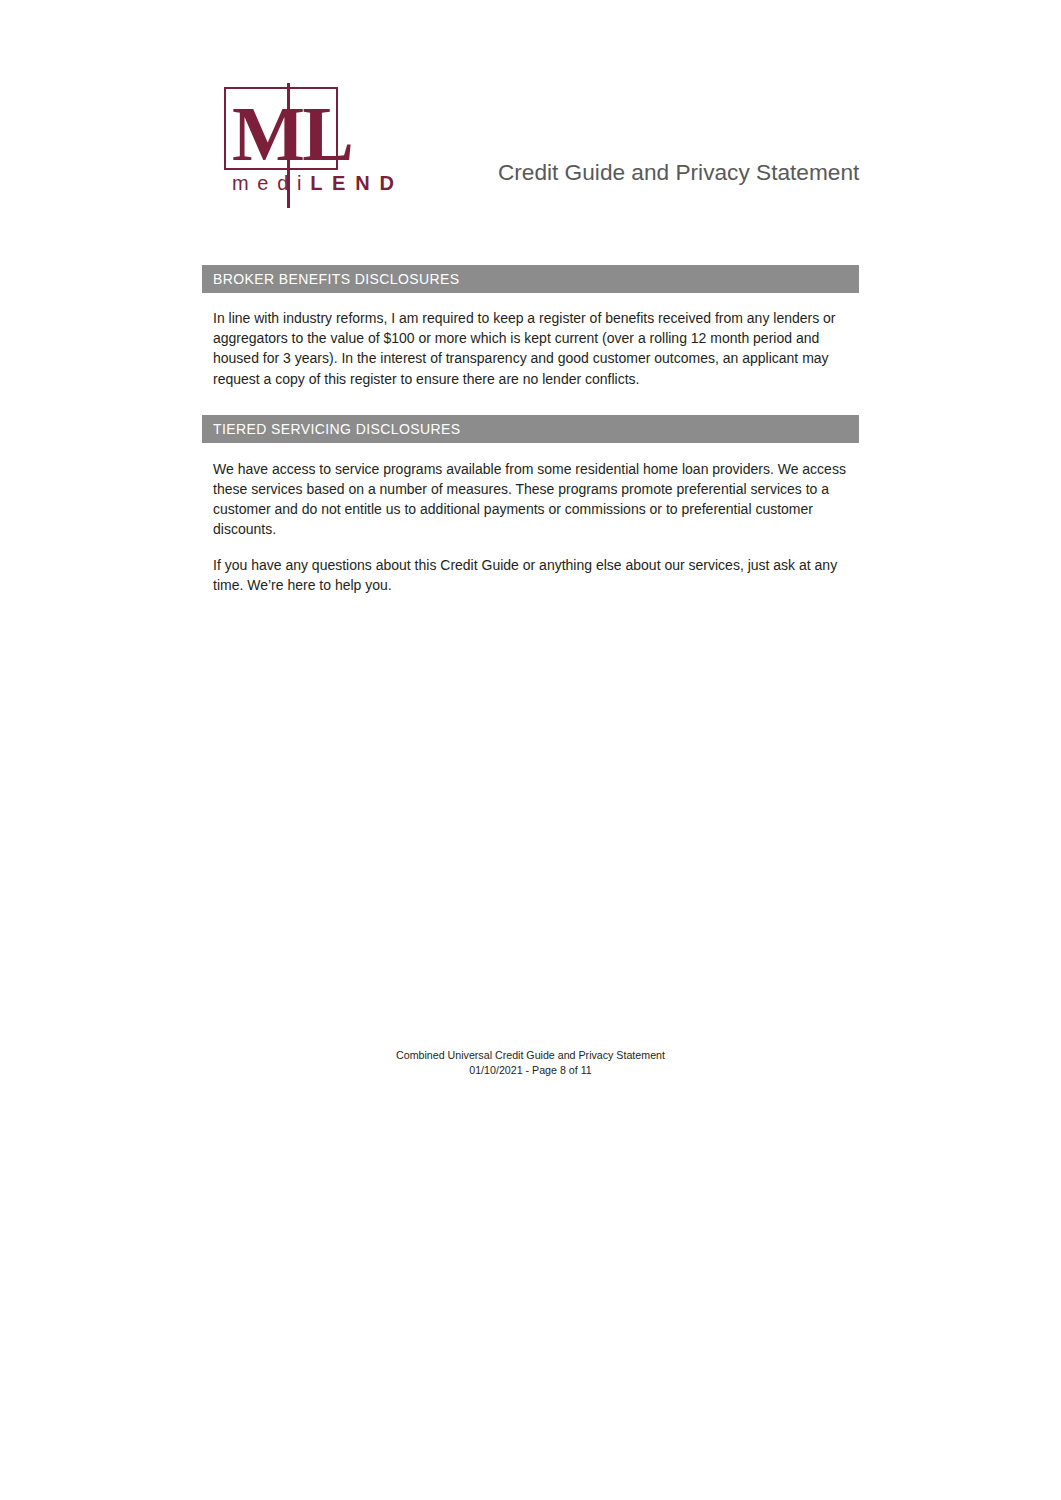ML
m e d i L E N D
Credit Guide and Privacy Statement
BROKER BENEFITS DISCLOSURES
In line with industry reforms, I am required to keep a register of benefits received from any lenders or aggregators to the value of $100 or more which is kept current (over a rolling 12 month period and housed for 3 years). In the interest of transparency and good customer outcomes, an applicant may request a copy of this register to ensure there are no lender conflicts.
TIERED SERVICING DISCLOSURES
We have access to service programs available from some residential home loan providers. We access these services based on a number of measures. These programs promote preferential services to a customer and do not entitle us to additional payments or commissions or to preferential customer discounts.
If you have any questions about this Credit Guide or anything else about our services, just ask at any time. We’re here to help you.
Combined Universal Credit Guide and Privacy Statement
01/10/2021 - Page 8 of 11